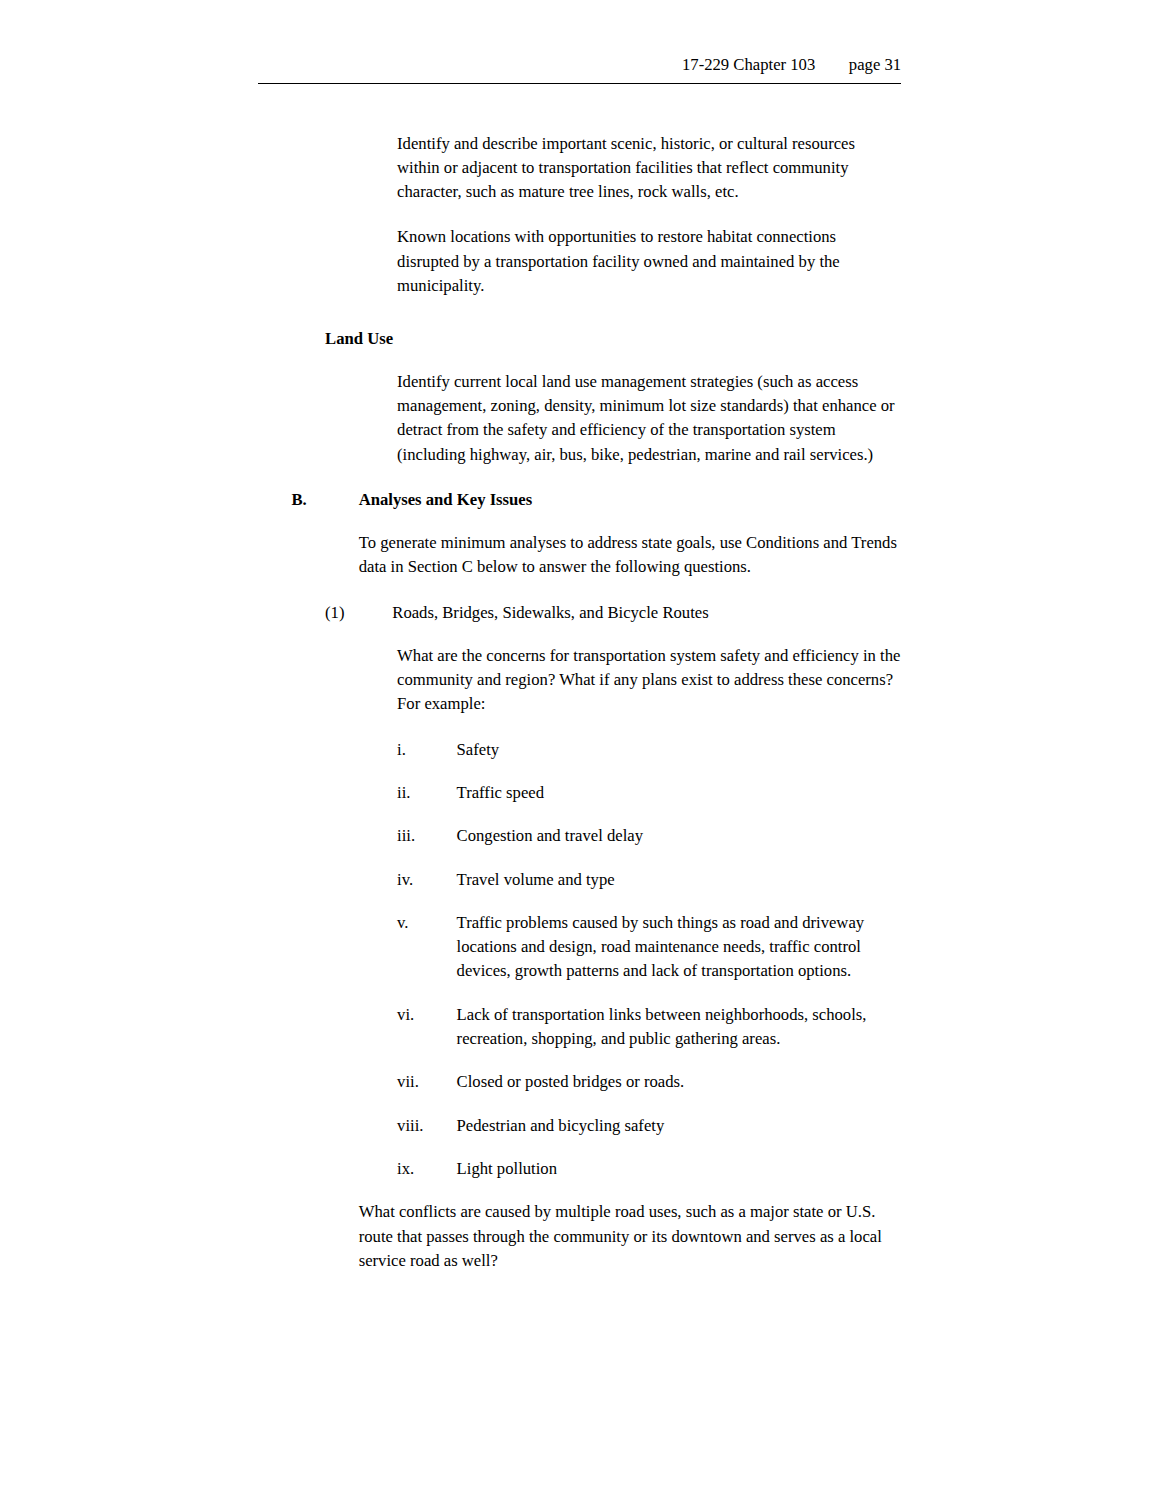17-229 Chapter 103 page 31
Identify and describe important scenic, historic, or cultural resources within or adjacent to transportation facilities that reflect community character, such as mature tree lines, rock walls, etc.
Known locations with opportunities to restore habitat connections disrupted by a transportation facility owned and maintained by the municipality.
Land Use
Identify current local land use management strategies (such as access management, zoning, density, minimum lot size standards) that enhance or detract from the safety and efficiency of the transportation system (including highway, air, bus, bike, pedestrian, marine and rail services.)
B.
Analyses and Key Issues
To generate minimum analyses to address state goals, use Conditions and Trends data in Section C below to answer the following questions.
(1)
Roads, Bridges, Sidewalks, and Bicycle Routes
What are the concerns for transportation system safety and efficiency in the community and region? What if any plans exist to address these concerns? For example:
i. Safety
ii. Traffic speed
iii. Congestion and travel delay
iv. Travel volume and type
v. Traffic problems caused by such things as road and driveway locations and design, road maintenance needs, traffic control devices, growth patterns and lack of transportation options.
vi. Lack of transportation links between neighborhoods, schools, recreation, shopping, and public gathering areas.
vii. Closed or posted bridges or roads.
viii. Pedestrian and bicycling safety
ix. Light pollution
What conflicts are caused by multiple road uses, such as a major state or U.S. route that passes through the community or its downtown and serves as a local service road as well?